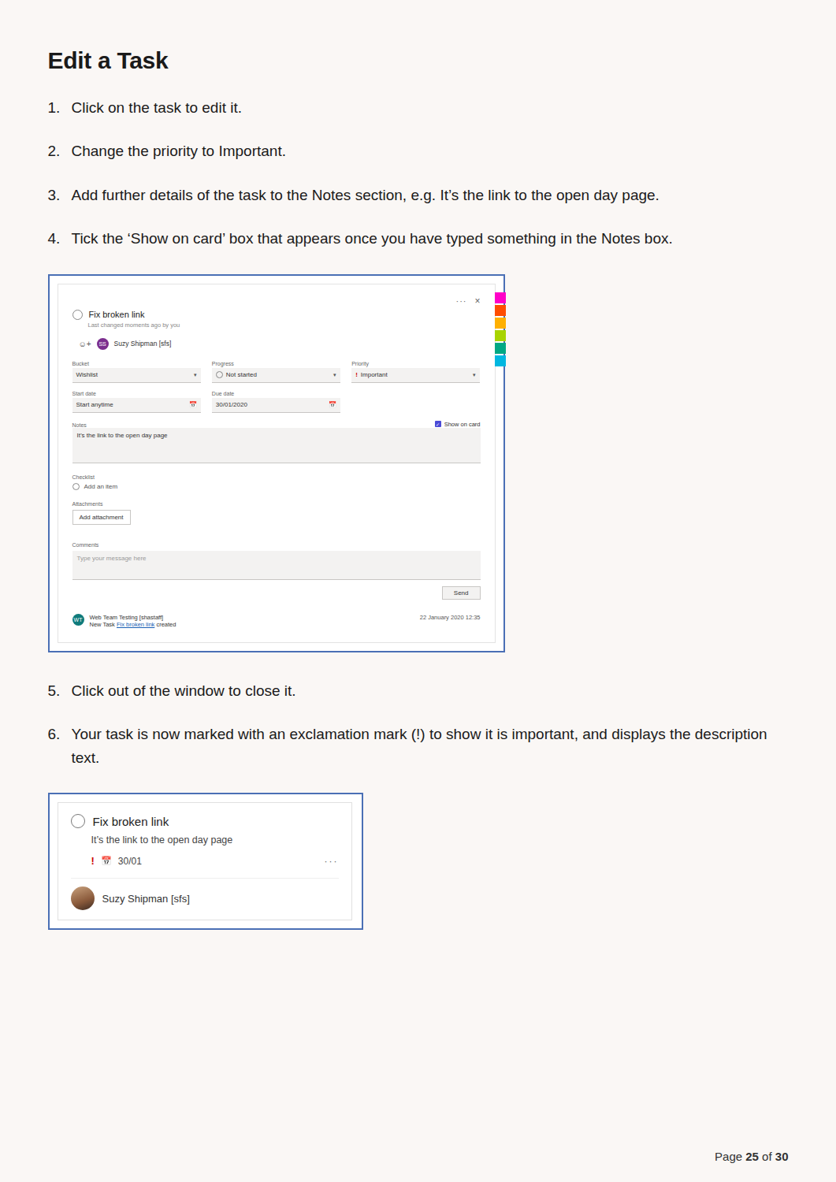Edit a Task
Click on the task to edit it.
Change the priority to Important.
Add further details of the task to the Notes section, e.g. It’s the link to the open day page.
Tick the ‘Show on card’ box that appears once you have typed something in the Notes box.
··· ×
Fix broken link
Last changed moments ago by you
☺+ SS Suzy Shipman [sfs]
Bucket
Wishlist▾
Progress
Not started▾
Priority
!Important▾
Start date
Start anytime📅
Due date
30/01/2020📅
Notes ✓Show on card
It’s the link to the open day page
Checklist
Add an item
Attachments
Add attachment
Comments
Type your message here
Send
WT Web Team Testing [shastaff] 22 January 2020 12:35 New Task Fix broken link created
Click out of the window to close it.
Your task is now marked with an exclamation mark (!) to show it is important, and displays the description text.
Fix broken link
It’s the link to the open day page
! 📅 30/01 ···
Suzy Shipman [sfs]
Page 25 of 30